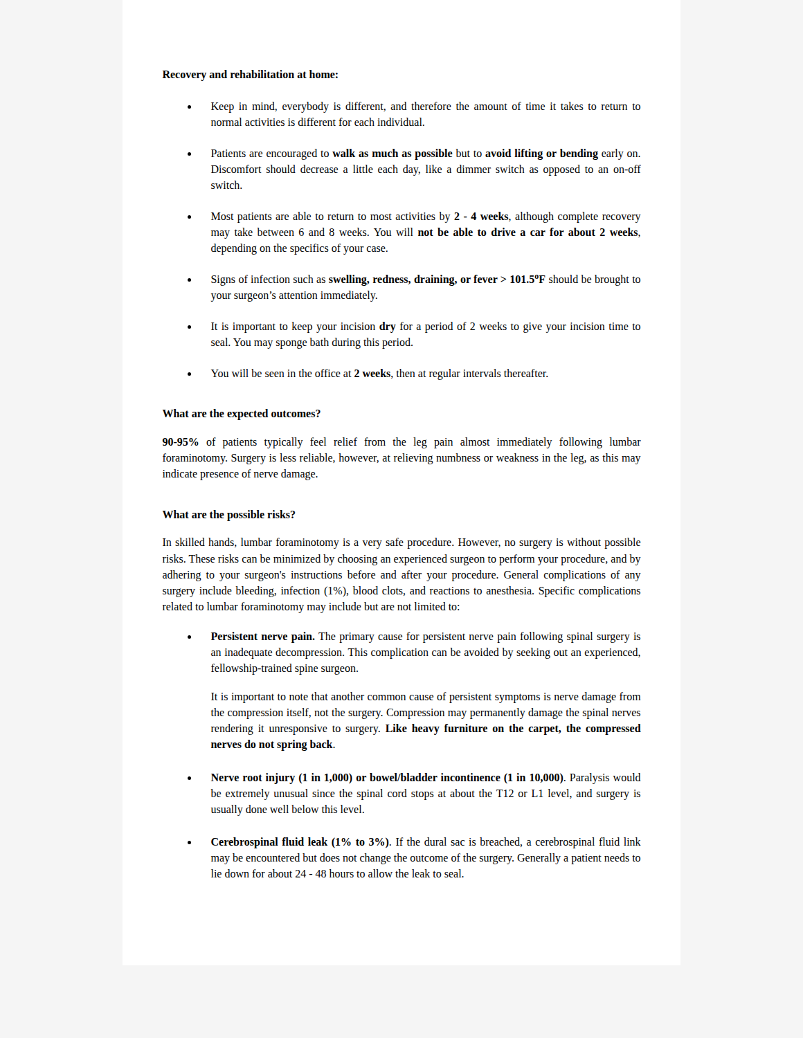Recovery and rehabilitation at home:
Keep in mind, everybody is different, and therefore the amount of time it takes to return to normal activities is different for each individual.
Patients are encouraged to walk as much as possible but to avoid lifting or bending early on. Discomfort should decrease a little each day, like a dimmer switch as opposed to an on-off switch.
Most patients are able to return to most activities by 2 - 4 weeks, although complete recovery may take between 6 and 8 weeks. You will not be able to drive a car for about 2 weeks, depending on the specifics of your case.
Signs of infection such as swelling, redness, draining, or fever > 101.5oF should be brought to your surgeon’s attention immediately.
It is important to keep your incision dry for a period of 2 weeks to give your incision time to seal. You may sponge bath during this period.
You will be seen in the office at 2 weeks, then at regular intervals thereafter.
What are the expected outcomes?
90-95% of patients typically feel relief from the leg pain almost immediately following lumbar foraminotomy. Surgery is less reliable, however, at relieving numbness or weakness in the leg, as this may indicate presence of nerve damage.
What are the possible risks?
In skilled hands, lumbar foraminotomy is a very safe procedure. However, no surgery is without possible risks. These risks can be minimized by choosing an experienced surgeon to perform your procedure, and by adhering to your surgeon's instructions before and after your procedure. General complications of any surgery include bleeding, infection (1%), blood clots, and reactions to anesthesia. Specific complications related to lumbar foraminotomy may include but are not limited to:
Persistent nerve pain. The primary cause for persistent nerve pain following spinal surgery is an inadequate decompression. This complication can be avoided by seeking out an experienced, fellowship-trained spine surgeon.
It is important to note that another common cause of persistent symptoms is nerve damage from the compression itself, not the surgery. Compression may permanently damage the spinal nerves rendering it unresponsive to surgery. Like heavy furniture on the carpet, the compressed nerves do not spring back.
Nerve root injury (1 in 1,000) or bowel/bladder incontinence (1 in 10,000). Paralysis would be extremely unusual since the spinal cord stops at about the T12 or L1 level, and surgery is usually done well below this level.
Cerebrospinal fluid leak (1% to 3%). If the dural sac is breached, a cerebrospinal fluid link may be encountered but does not change the outcome of the surgery. Generally a patient needs to lie down for about 24 - 48 hours to allow the leak to seal.